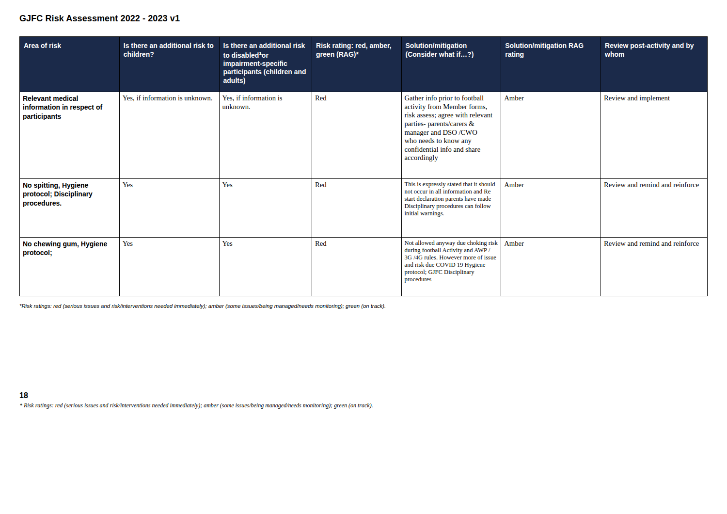GJFC Risk Assessment 2022 - 2023 v1
| Area of risk | Is there an additional risk to children? | Is there an additional risk to disabled 1 or impairment-specific participants (children and adults) | Risk rating: red, amber, green (RAG)* | Solution/mitigation (Consider what if…?) | Solution/mitigation RAG rating | Review post-activity and by whom |
| --- | --- | --- | --- | --- | --- | --- |
| Relevant medical information in respect of participants | Yes, if information is unknown. | Yes, if information is unknown. | Red | Gather info prior to football activity from Member forms, risk assess; agree with relevant parties- parents/carers & manager and DSO /CWO who needs to know any confidential info and share accordingly | Amber | Review and implement |
| No spitting, Hygiene protocol; Disciplinary procedures. | Yes | Yes | Red | This is expressly stated that it should not occur in all information and Re start declaration parents have made Disciplinary procedures can follow initial warnings. | Amber | Review and remind and reinforce |
| No chewing gum, Hygiene protocol; | Yes | Yes | Red | Not allowed anyway due choking risk during football Activity and AWP / 3G /4G rules. However more of issue and risk due COVID 19 Hygiene protocol; GJFC Disciplinary procedures | Amber | Review and remind and reinforce |
*Risk ratings: red (serious issues and risk/interventions needed immediately); amber (some issues/being managed/needs monitoring); green (on track).
18
* Risk ratings: red (serious issues and risk/interventions needed immediately); amber (some issues/being managed/needs monitoring); green (on track).